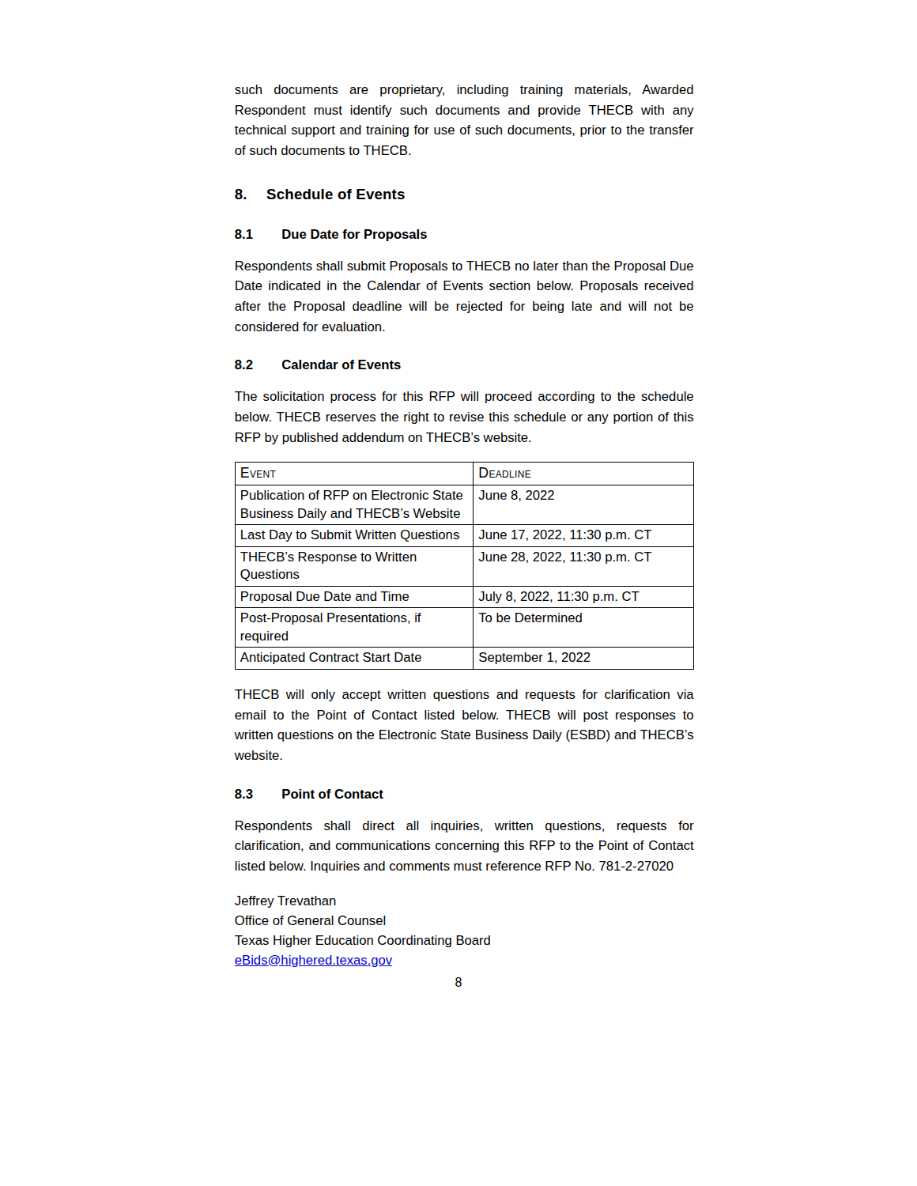such documents are proprietary, including training materials, Awarded Respondent must identify such documents and provide THECB with any technical support and training for use of such documents, prior to the transfer of such documents to THECB.
8. Schedule of Events
8.1 Due Date for Proposals
Respondents shall submit Proposals to THECB no later than the Proposal Due Date indicated in the Calendar of Events section below. Proposals received after the Proposal deadline will be rejected for being late and will not be considered for evaluation.
8.2 Calendar of Events
The solicitation process for this RFP will proceed according to the schedule below. THECB reserves the right to revise this schedule or any portion of this RFP by published addendum on THECB’s website.
| E vent | D eadline |
| --- | --- |
| Publication of RFP on Electronic State Business Daily and THECB’s Website | June 8, 2022 |
| Last Day to Submit Written Questions | June 17, 2022, 11:30 p.m. CT |
| THECB’s Response to Written Questions | June 28, 2022, 11:30 p.m. CT |
| Proposal Due Date and Time | July 8, 2022, 11:30 p.m. CT |
| Post-Proposal Presentations, if required | To be Determined |
| Anticipated Contract Start Date | September 1, 2022 |
THECB will only accept written questions and requests for clarification via email to the Point of Contact listed below. THECB will post responses to written questions on the Electronic State Business Daily (ESBD) and THECB’s website.
8.3 Point of Contact
Respondents shall direct all inquiries, written questions, requests for clarification, and communications concerning this RFP to the Point of Contact listed below. Inquiries and comments must reference RFP No. 781-2-27020
Jeffrey Trevathan
Office of General Counsel
Texas Higher Education Coordinating Board
eBids@highered.texas.gov
8